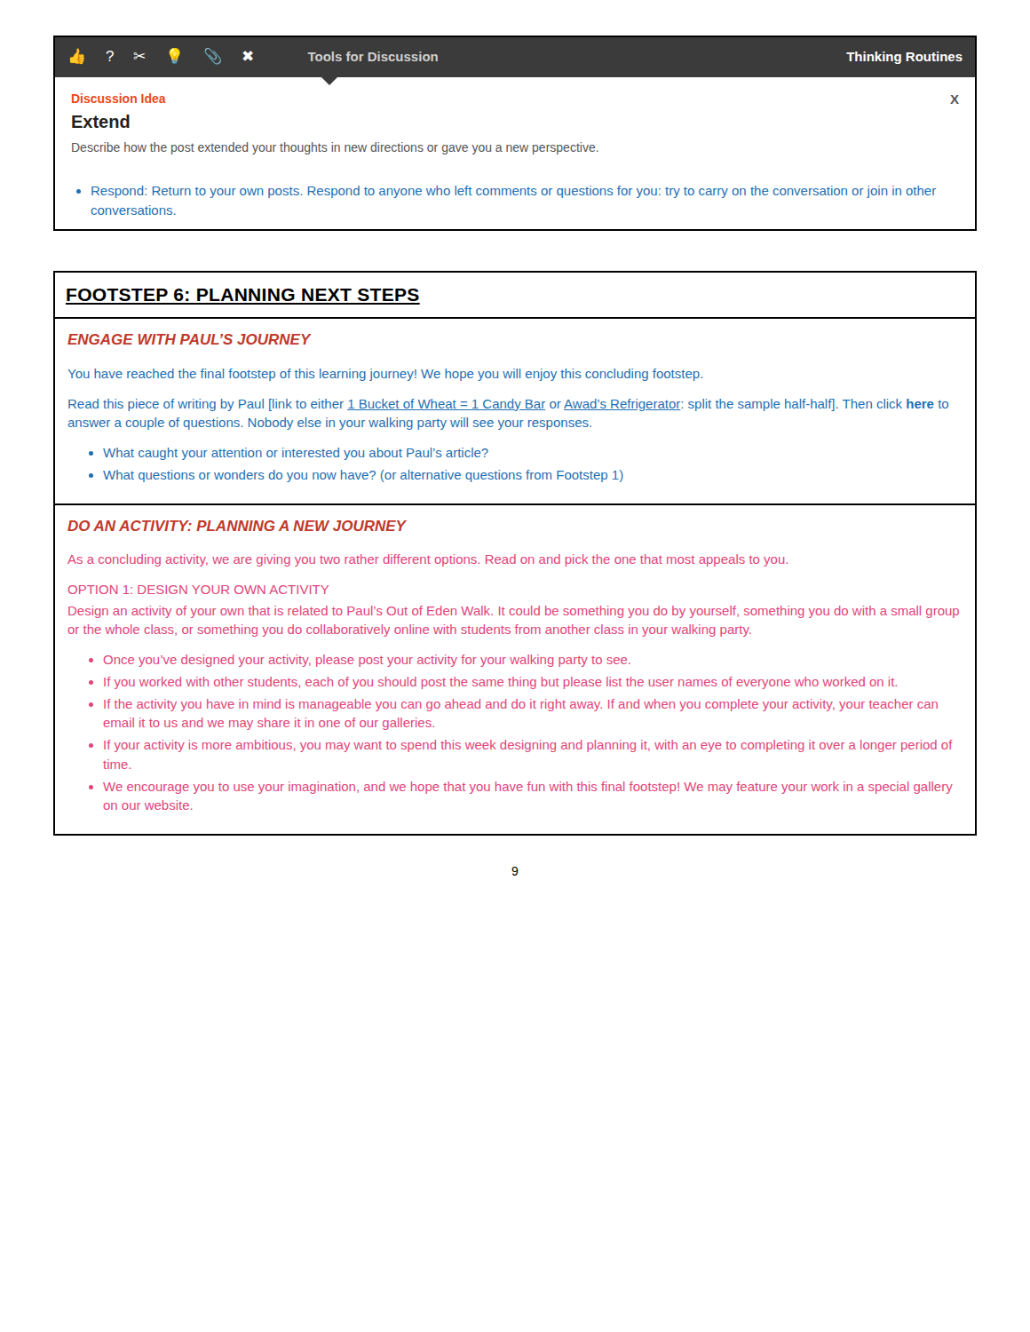👍 ? ✂ 💡 📎 ✖
Tools for Discussion Thinking Routines
X
Discussion Idea
Extend
Describe how the post extended your thoughts in new directions or gave you a new perspective.
Respond: Return to your own posts. Respond to anyone who left comments or questions for you: try to carry on the conversation or join in other conversations.
FOOTSTEP 6: PLANNING NEXT STEPS
ENGAGE WITH PAUL’S JOURNEY
You have reached the final footstep of this learning journey! We hope you will enjoy this concluding footstep.
Read this piece of writing by Paul [link to either 1 Bucket of Wheat = 1 Candy Bar or Awad’s Refrigerator: split the sample half-half]. Then click here to answer a couple of questions. Nobody else in your walking party will see your responses.
What caught your attention or interested you about Paul’s article?
What questions or wonders do you now have? (or alternative questions from Footstep 1)
DO AN ACTIVITY: PLANNING A NEW JOURNEY
As a concluding activity, we are giving you two rather different options. Read on and pick the one that most appeals to you.
OPTION 1: DESIGN YOUR OWN ACTIVITY
Design an activity of your own that is related to Paul’s Out of Eden Walk. It could be something you do by yourself, something you do with a small group or the whole class, or something you do collaboratively online with students from another class in your walking party.
Once you’ve designed your activity, please post your activity for your walking party to see.
If you worked with other students, each of you should post the same thing but please list the user names of everyone who worked on it.
If the activity you have in mind is manageable you can go ahead and do it right away. If and when you complete your activity, your teacher can email it to us and we may share it in one of our galleries.
If your activity is more ambitious, you may want to spend this week designing and planning it, with an eye to completing it over a longer period of time.
We encourage you to use your imagination, and we hope that you have fun with this final footstep! We may feature your work in a special gallery on our website.
9